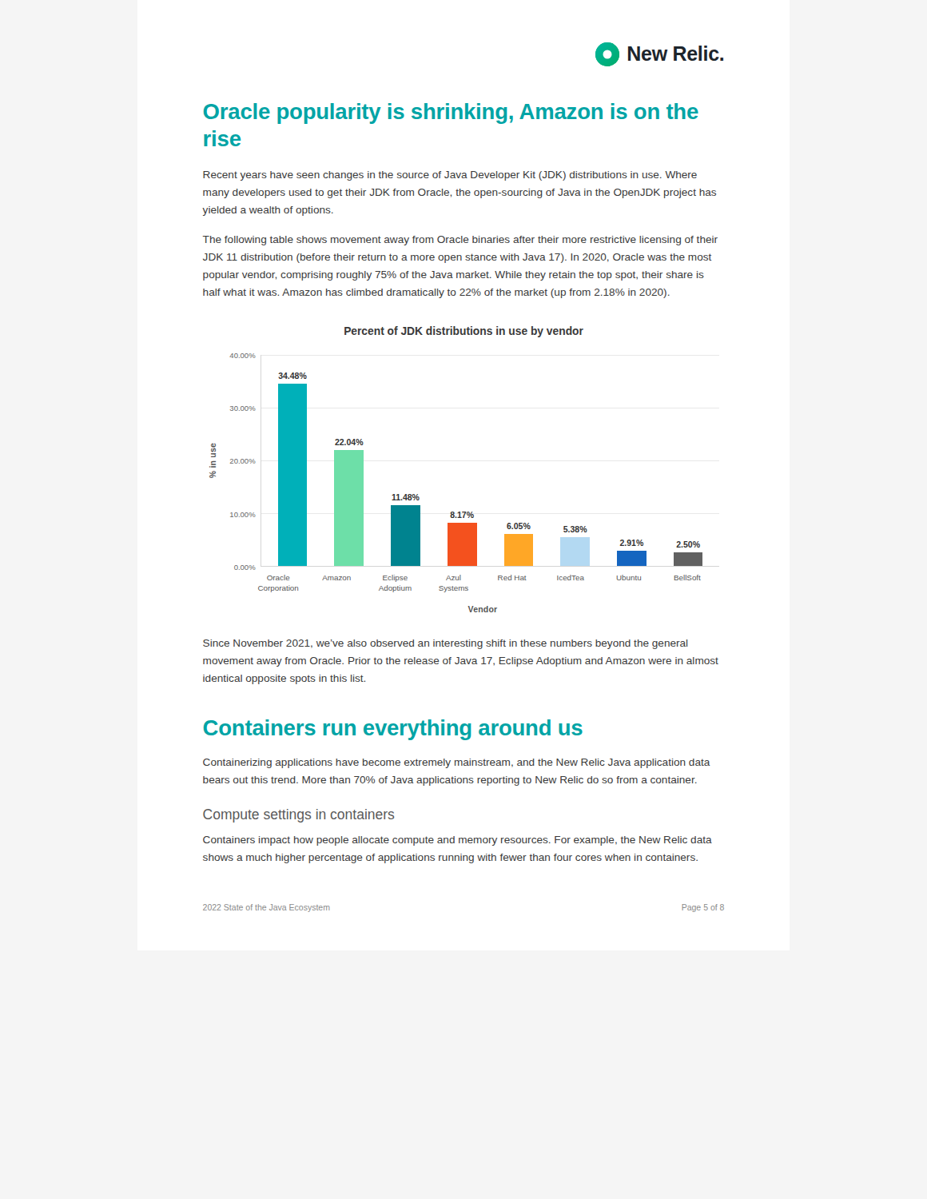New Relic.
Oracle popularity is shrinking, Amazon is on the rise
Recent years have seen changes in the source of Java Developer Kit (JDK) distributions in use. Where many developers used to get their JDK from Oracle, the open-sourcing of Java in the OpenJDK project has yielded a wealth of options.
The following table shows movement away from Oracle binaries after their more restrictive licensing of their JDK 11 distribution (before their return to a more open stance with Java 17). In 2020, Oracle was the most popular vendor, comprising roughly 75% of the Java market. While they retain the top spot, their share is half what it was. Amazon has climbed dramatically to 22% of the market (up from 2.18% in 2020).
Percent of JDK distributions in use by vendor
% in use
40.00% 30.00% 20.00% 10.00% 0.00%
34.48%
22.04%
11.48%
8.17%
6.05%
5.38%
2.91%
2.50%
Oracle
Corporation
Amazon
Eclipse
Adoptium
Azul
Systems
Red Hat
IcedTea
Ubuntu
BellSoft
Vendor
Since November 2021, we’ve also observed an interesting shift in these numbers beyond the general movement away from Oracle. Prior to the release of Java 17, Eclipse Adoptium and Amazon were in almost identical opposite spots in this list.
Containers run everything around us
Containerizing applications have become extremely mainstream, and the New Relic Java application data bears out this trend. More than 70% of Java applications reporting to New Relic do so from a container.
Compute settings in containers
Containers impact how people allocate compute and memory resources. For example, the New Relic data shows a much higher percentage of applications running with fewer than four cores when in containers.
2022 State of the Java Ecosystem Page 5 of 8